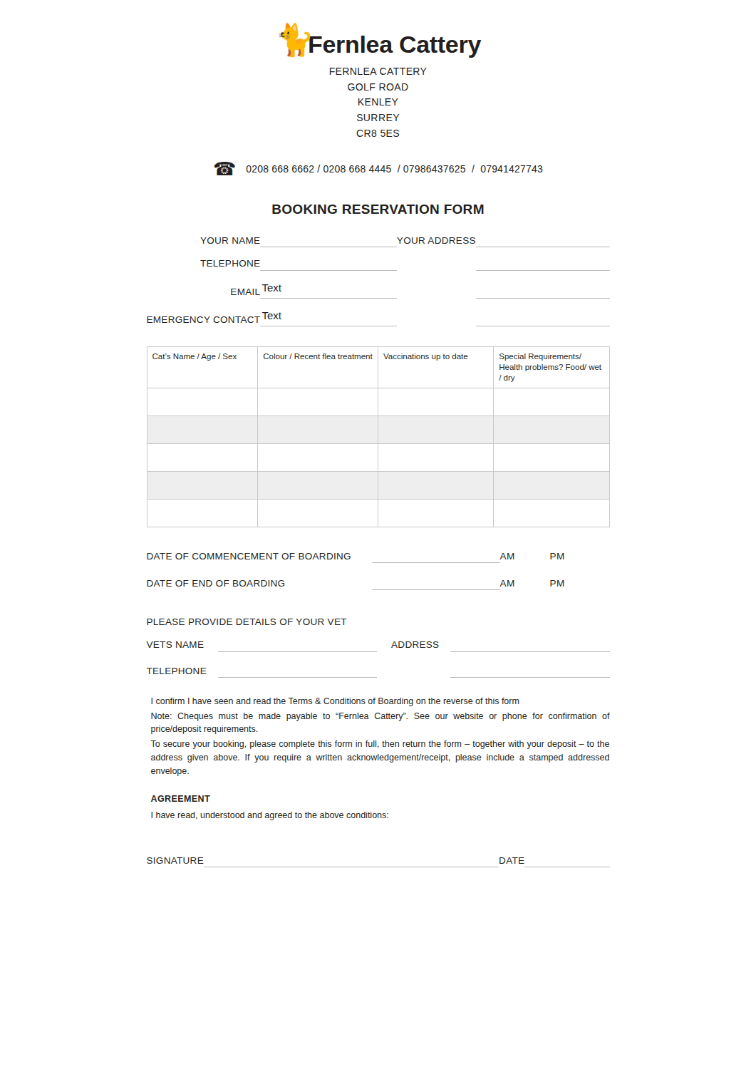🐈
Fernlea Cattery
FERNLEA CATTERY
GOLF ROAD
KENLEY
SURREY
CR8 5ES
☎0208 668 6662 / 0208 668 4445 / 07986437625 / 07941427743
BOOKING RESERVATION FORM
| YOUR NAME | | YOUR ADDRESS | |
| TELEPHONE | | | |
| EMAIL | Text | | |
| EMERGENCY CONTACT | Text | | |
| Cat’s Name / Age / Sex | Colour / Recent flea treatment | Vaccinations up to date | Special Requirements/ Health problems? Food/ wet / dry |
| --- | --- | --- | --- |
| DATE OF COMMENCEMENT OF BOARDING | | AM PM | |
| DATE OF END OF BOARDING | | AM PM | |
PLEASE PROVIDE DETAILS OF YOUR VET
| VETS NAME | | ADDRESS | |
| TELEPHONE | | | |
I confirm I have seen and read the Terms & Conditions of Boarding on the reverse of this form
Note: Cheques must be made payable to “Fernlea Cattery”. See our website or phone for confirmation of price/deposit requirements.
To secure your booking, please complete this form in full, then return the form – together with your deposit – to the address given above. If you require a written acknowledgement/receipt, please include a stamped addressed envelope.
AGREEMENT
I have read, understood and agreed to the above conditions:
| SIGNATURE | | DATE | |